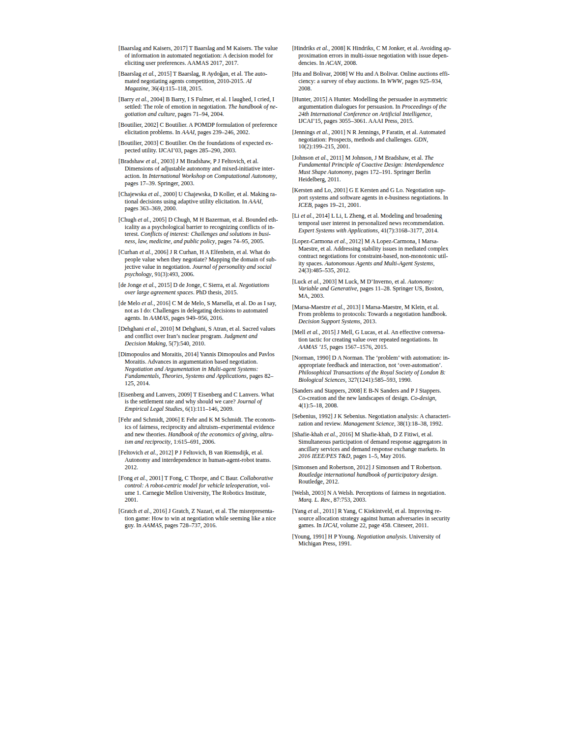[Baarslag and Kaisers, 2017] T Baarslag and M Kaisers. The value of information in automated negotiation: A decision model for eliciting user preferences. AAMAS 2017, 2017.
[Baarslag et al., 2015] T Baarslag, R Aydoğan, et al. The automated negotiating agents competition, 2010-2015. AI Magazine, 36(4):115–118, 2015.
[Barry et al., 2004] B Barry, I S Fulmer, et al. I laughed, I cried, I settled: The role of emotion in negotiation. The handbook of negotiation and culture, pages 71–94, 2004.
[Boutilier, 2002] C Boutilier. A POMDP formulation of preference elicitation problems. In AAAI, pages 239–246, 2002.
[Boutilier, 2003] C Boutilier. On the foundations of expected expected utility. IJCAI’03, pages 285–290, 2003.
[Bradshaw et al., 2003] J M Bradshaw, P J Feltovich, et al. Dimensions of adjustable autonomy and mixed-initiative interaction. In International Workshop on Computational Autonomy, pages 17–39. Springer, 2003.
[Chajewska et al., 2000] U Chajewska, D Koller, et al. Making rational decisions using adaptive utility elicitation. In AAAI, pages 363–369, 2000.
[Chugh et al., 2005] D Chugh, M H Bazerman, et al. Bounded ethicality as a psychological barrier to recognizing conflicts of interest. Conflicts of interest: Challenges and solutions in business, law, medicine, and public policy, pages 74–95, 2005.
[Curhan et al., 2006] J R Curhan, H A Elfenbein, et al. What do people value when they negotiate? Mapping the domain of subjective value in negotiation. Journal of personality and social psychology, 91(3):493, 2006.
[de Jonge et al., 2015] D de Jonge, C Sierra, et al. Negotiations over large agreement spaces. PhD thesis, 2015.
[de Melo et al., 2016] C M de Melo, S Marsella, et al. Do as I say, not as I do: Challenges in delegating decisions to automated agents. In AAMAS, pages 949–956, 2016.
[Dehghani et al., 2010] M Dehghani, S Atran, et al. Sacred values and conflict over Iran’s nuclear program. Judgment and Decision Making, 5(7):540, 2010.
[Dimopoulos and Moraitis, 2014] Yannis Dimopoulos and Pavlos Moraitis. Advances in argumentation based negotiation. Negotiation and Argumentation in Multi-agent Systems: Fundamentals, Theories, Systems and Applications, pages 82–125, 2014.
[Eisenberg and Lanvers, 2009] T Eisenberg and C Lanvers. What is the settlement rate and why should we care? Journal of Empirical Legal Studies, 6(1):111–146, 2009.
[Fehr and Schmidt, 2006] E Fehr and K M Schmidt. The economics of fairness, reciprocity and altruism–experimental evidence and new theories. Handbook of the economics of giving, altruism and reciprocity, 1:615–691, 2006.
[Feltovich et al., 2012] P J Feltovich, B van Riemsdijk, et al. Autonomy and interdependence in human-agent-robot teams. 2012.
[Fong et al., 2001] T Fong, C Thorpe, and C Baur. Collaborative control: A robot-centric model for vehicle teleoperation, volume 1. Carnegie Mellon University, The Robotics Institute, 2001.
[Gratch et al., 2016] J Gratch, Z Nazari, et al. The misrepresentation game: How to win at negotiation while seeming like a nice guy. In AAMAS, pages 728–737, 2016.
[Hindriks et al., 2008] K Hindriks, C M Jonker, et al. Avoiding approximation errors in multi-issue negotiation with issue dependencies. In ACAN, 2008.
[Hu and Bolivar, 2008] W Hu and A Bolivar. Online auctions efficiency: a survey of ebay auctions. In WWW, pages 925–934, 2008.
[Hunter, 2015] A Hunter. Modelling the persuadee in asymmetric argumentation dialogues for persuasion. In Proceedings of the 24th International Conference on Artificial Intelligence, IJCAI’15, pages 3055–3061. AAAI Press, 2015.
[Jennings et al., 2001] N R Jennings, P Faratin, et al. Automated negotiation: Prospects, methods and challenges. GDN, 10(2):199–215, 2001.
[Johnson et al., 2011] M Johnson, J M Bradshaw, et al. The Fundamental Principle of Coactive Design: Interdependence Must Shape Autonomy, pages 172–191. Springer Berlin Heidelberg, 2011.
[Kersten and Lo, 2001] G E Kersten and G Lo. Negotiation support systems and software agents in e-business negotiations. In ICEB, pages 19–21, 2001.
[Li et al., 2014] L Li, L Zheng, et al. Modeling and broadening temporal user interest in personalized news recommendation. Expert Systems with Applications, 41(7):3168–3177, 2014.
[Lopez-Carmona et al., 2012] M A Lopez-Carmona, I Marsa-Maestre, et al. Addressing stability issues in mediated complex contract negotiations for constraint-based, non-monotonic utility spaces. Autonomous Agents and Multi-Agent Systems, 24(3):485–535, 2012.
[Luck et al., 2003] M Luck, M D’Inverno, et al. Autonomy: Variable and Generative, pages 11–28. Springer US, Boston, MA, 2003.
[Marsa-Maestre et al., 2013] I Marsa-Maestre, M Klein, et al. From problems to protocols: Towards a negotiation handbook. Decision Support Systems, 2013.
[Mell et al., 2015] J Mell, G Lucas, et al. An effective conversation tactic for creating value over repeated negotiations. In AAMAS ’15, pages 1567–1576, 2015.
[Norman, 1990] D A Norman. The ‘problem’ with automation: inappropriate feedback and interaction, not ‘over-automation’. Philosophical Transactions of the Royal Society of London B: Biological Sciences, 327(1241):585–593, 1990.
[Sanders and Stappers, 2008] E B-N Sanders and P J Stappers. Co-creation and the new landscapes of design. Co-design, 4(1):5–18, 2008.
[Sebenius, 1992] J K Sebenius. Negotiation analysis: A characterization and review. Management Science, 38(1):18–38, 1992.
[Shafie-khah et al., 2016] M Shafie-khah, D Z Fitiwi, et al. Simultaneous participation of demand response aggregators in ancillary services and demand response exchange markets. In 2016 IEEE/PES T&D, pages 1–5, May 2016.
[Simonsen and Robertson, 2012] J Simonsen and T Robertson. Routledge international handbook of participatory design. Routledge, 2012.
[Welsh, 2003] N A Welsh. Perceptions of fairness in negotiation. Marq. L. Rev., 87:753, 2003.
[Yang et al., 2011] R Yang, C Kiekintveld, et al. Improving resource allocation strategy against human adversaries in security games. In IJCAI, volume 22, page 458. Citeseer, 2011.
[Young, 1991] H P Young. Negotiation analysis. University of Michigan Press, 1991.